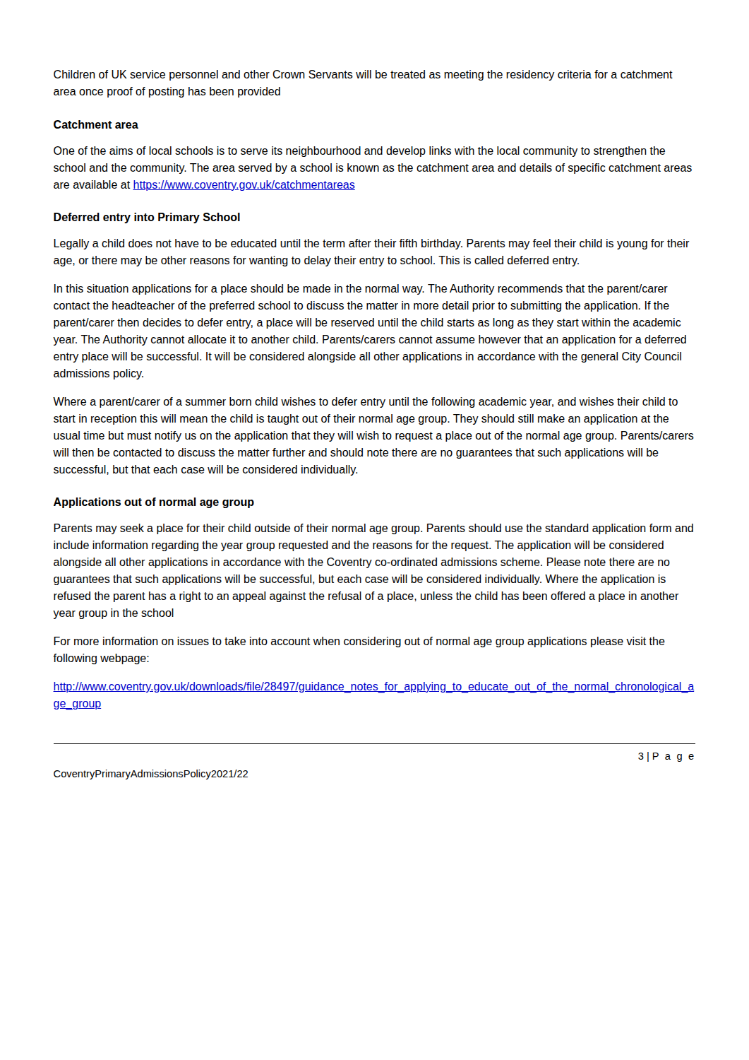Children of UK service personnel and other Crown Servants will be treated as meeting the residency criteria for a catchment area once proof of posting has been provided
Catchment area
One of the aims of local schools is to serve its neighbourhood and develop links with the local community to strengthen the school and the community. The area served by a school is known as the catchment area and details of specific catchment areas are available at https://www.coventry.gov.uk/catchmentareas
Deferred entry into Primary School
Legally a child does not have to be educated until the term after their fifth birthday. Parents may feel their child is young for their age, or there may be other reasons for wanting to delay their entry to school. This is called deferred entry.
In this situation applications for a place should be made in the normal way. The Authority recommends that the parent/carer contact the headteacher of the preferred school to discuss the matter in more detail prior to submitting the application. If the parent/carer then decides to defer entry, a place will be reserved until the child starts as long as they start within the academic year. The Authority cannot allocate it to another child. Parents/carers cannot assume however that an application for a deferred entry place will be successful. It will be considered alongside all other applications in accordance with the general City Council admissions policy.
Where a parent/carer of a summer born child wishes to defer entry until the following academic year, and wishes their child to start in reception this will mean the child is taught out of their normal age group. They should still make an application at the usual time but must notify us on the application that they will wish to request a place out of the normal age group. Parents/carers will then be contacted to discuss the matter further and should note there are no guarantees that such applications will be successful, but that each case will be considered individually.
Applications out of normal age group
Parents may seek a place for their child outside of their normal age group. Parents should use the standard application form and include information regarding the year group requested and the reasons for the request. The application will be considered alongside all other applications in accordance with the Coventry co-ordinated admissions scheme. Please note there are no guarantees that such applications will be successful, but each case will be considered individually. Where the application is refused the parent has a right to an appeal against the refusal of a place, unless the child has been offered a place in another year group in the school
For more information on issues to take into account when considering out of normal age group applications please visit the following webpage:
http://www.coventry.gov.uk/downloads/file/28497/guidance_notes_for_applying_to_educate_out_of_the_normal_chronological_age_group
3 | P a g e
CoventryPrimaryAdmissionsPolicy2021/22